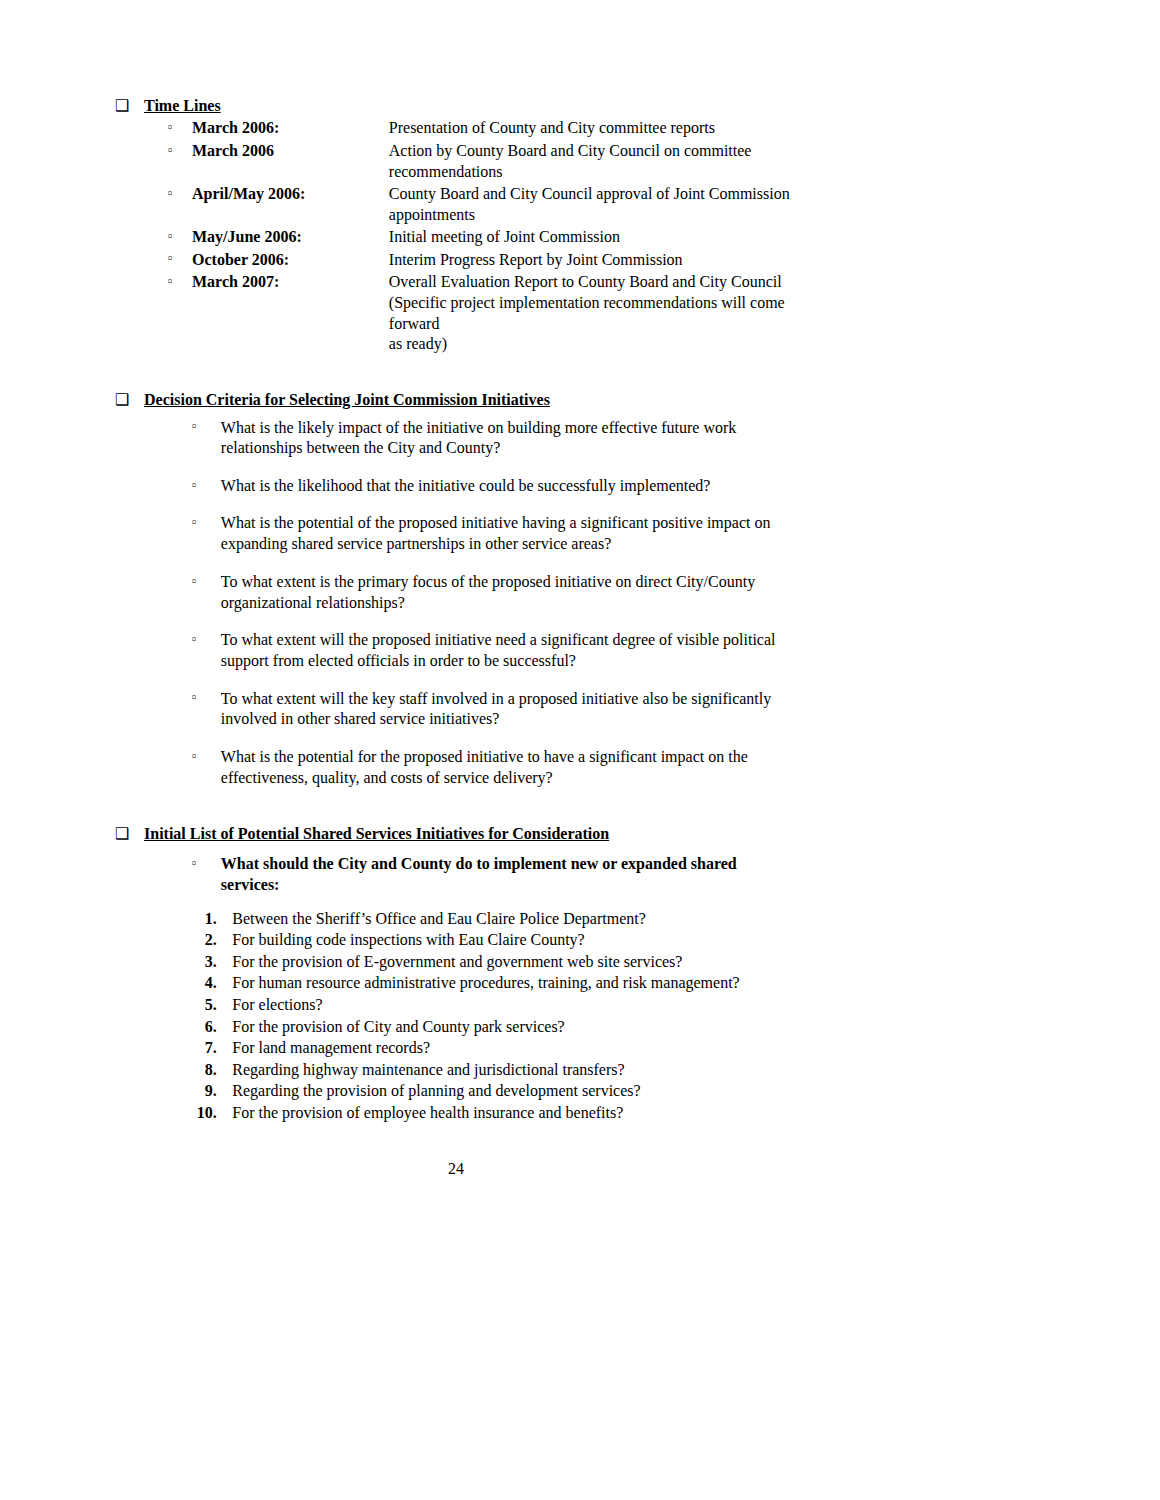Time Lines
March 2006:
Presentation of County and City committee reports
March 2006
Action by County Board and City Council on committee
recommendations
April/May 2006:
County Board and City Council approval of Joint Commission
appointments
May/June 2006:
Initial meeting of Joint Commission
October 2006:
Interim Progress Report by Joint Commission
March 2007:
Overall Evaluation Report to County Board and City Council
(Specific project implementation recommendations will come forward
as ready)
Decision Criteria for Selecting Joint Commission Initiatives
What is the likely impact of the initiative on building more effective future work relationships between the City and County?
What is the likelihood that the initiative could be successfully implemented?
What is the potential of the proposed initiative having a significant positive impact on expanding shared service partnerships in other service areas?
To what extent is the primary focus of the proposed initiative on direct City/County organizational relationships?
To what extent will the proposed initiative need a significant degree of visible political support from elected officials in order to be successful?
To what extent will the key staff involved in a proposed initiative also be significantly involved in other shared service initiatives?
What is the potential for the proposed initiative to have a significant impact on the effectiveness, quality, and costs of service delivery?
Initial List of Potential Shared Services Initiatives for Consideration
What should the City and County do to implement new or expanded shared services:
Between the Sheriff’s Office and Eau Claire Police Department?
For building code inspections with Eau Claire County?
For the provision of E-government and government web site services?
For human resource administrative procedures, training, and risk management?
For elections?
For the provision of City and County park services?
For land management records?
Regarding highway maintenance and jurisdictional transfers?
Regarding the provision of planning and development services?
For the provision of employee health insurance and benefits?
24